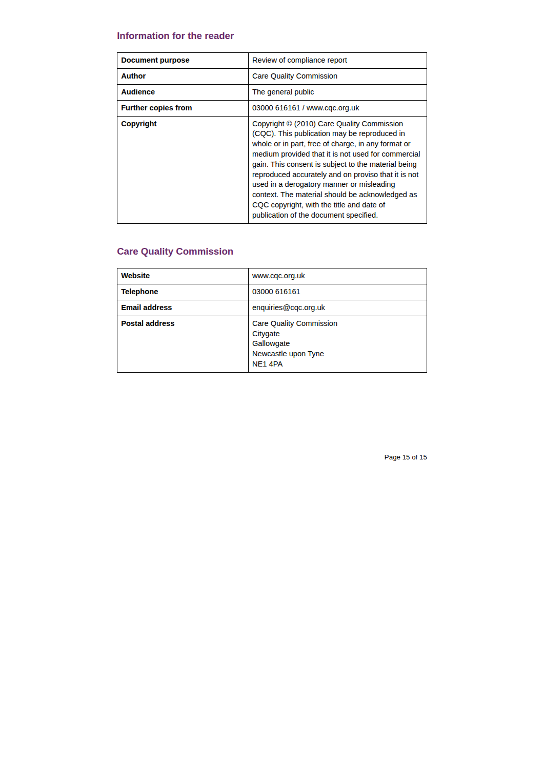Information for the reader
| Document purpose | Review of compliance report |
| Author | Care Quality Commission |
| Audience | The general public |
| Further copies from | 03000 616161 / www.cqc.org.uk |
| Copyright | Copyright © (2010) Care Quality Commission (CQC). This publication may be reproduced in whole or in part, free of charge, in any format or medium provided that it is not used for commercial gain. This consent is subject to the material being reproduced accurately and on proviso that it is not used in a derogatory manner or misleading context. The material should be acknowledged as CQC copyright, with the title and date of publication of the document specified. |
Care Quality Commission
| Website | www.cqc.org.uk |
| Telephone | 03000 616161 |
| Email address | enquiries@cqc.org.uk |
| Postal address | Care Quality Commission Citygate Gallowgate Newcastle upon Tyne NE1 4PA |
Page 15 of 15